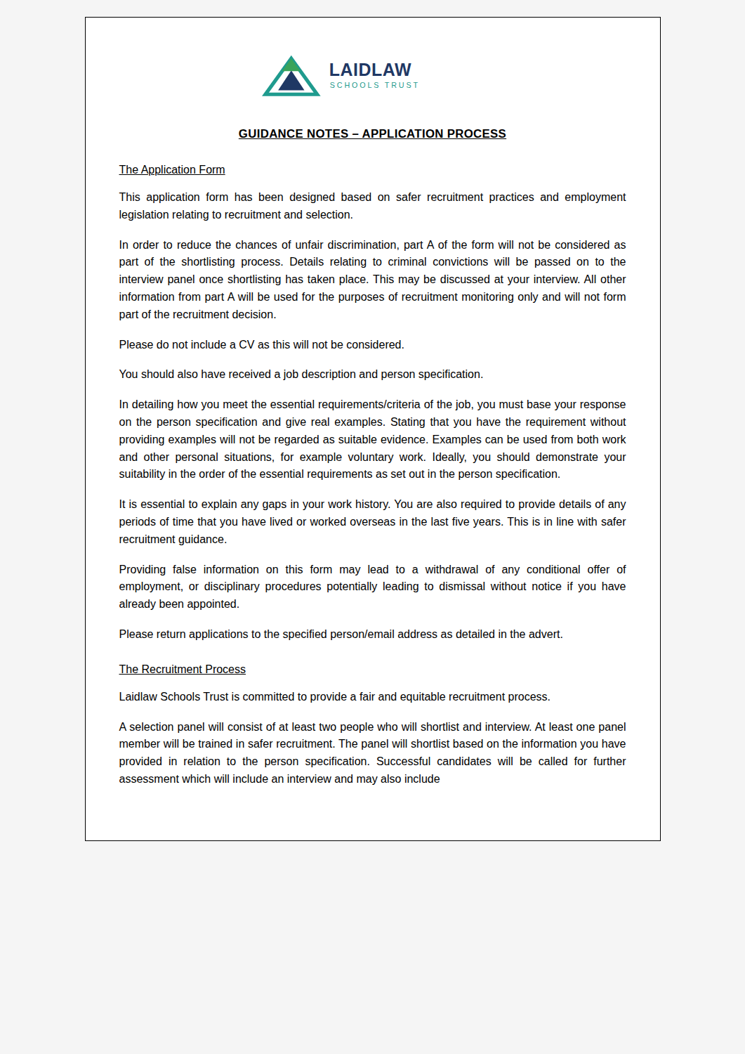Laidlaw Schools Trust logo LAIDLAW SCHOOLS TRUST
GUIDANCE NOTES – APPLICATION PROCESS
The Application Form
This application form has been designed based on safer recruitment practices and employment legislation relating to recruitment and selection.
In order to reduce the chances of unfair discrimination, part A of the form will not be considered as part of the shortlisting process. Details relating to criminal convictions will be passed on to the interview panel once shortlisting has taken place. This may be discussed at your interview. All other information from part A will be used for the purposes of recruitment monitoring only and will not form part of the recruitment decision.
Please do not include a CV as this will not be considered.
You should also have received a job description and person specification.
In detailing how you meet the essential requirements/criteria of the job, you must base your response on the person specification and give real examples. Stating that you have the requirement without providing examples will not be regarded as suitable evidence. Examples can be used from both work and other personal situations, for example voluntary work. Ideally, you should demonstrate your suitability in the order of the essential requirements as set out in the person specification.
It is essential to explain any gaps in your work history. You are also required to provide details of any periods of time that you have lived or worked overseas in the last five years. This is in line with safer recruitment guidance.
Providing false information on this form may lead to a withdrawal of any conditional offer of employment, or disciplinary procedures potentially leading to dismissal without notice if you have already been appointed.
Please return applications to the specified person/email address as detailed in the advert.
The Recruitment Process
Laidlaw Schools Trust is committed to provide a fair and equitable recruitment process.
A selection panel will consist of at least two people who will shortlist and interview. At least one panel member will be trained in safer recruitment. The panel will shortlist based on the information you have provided in relation to the person specification. Successful candidates will be called for further assessment which will include an interview and may also include